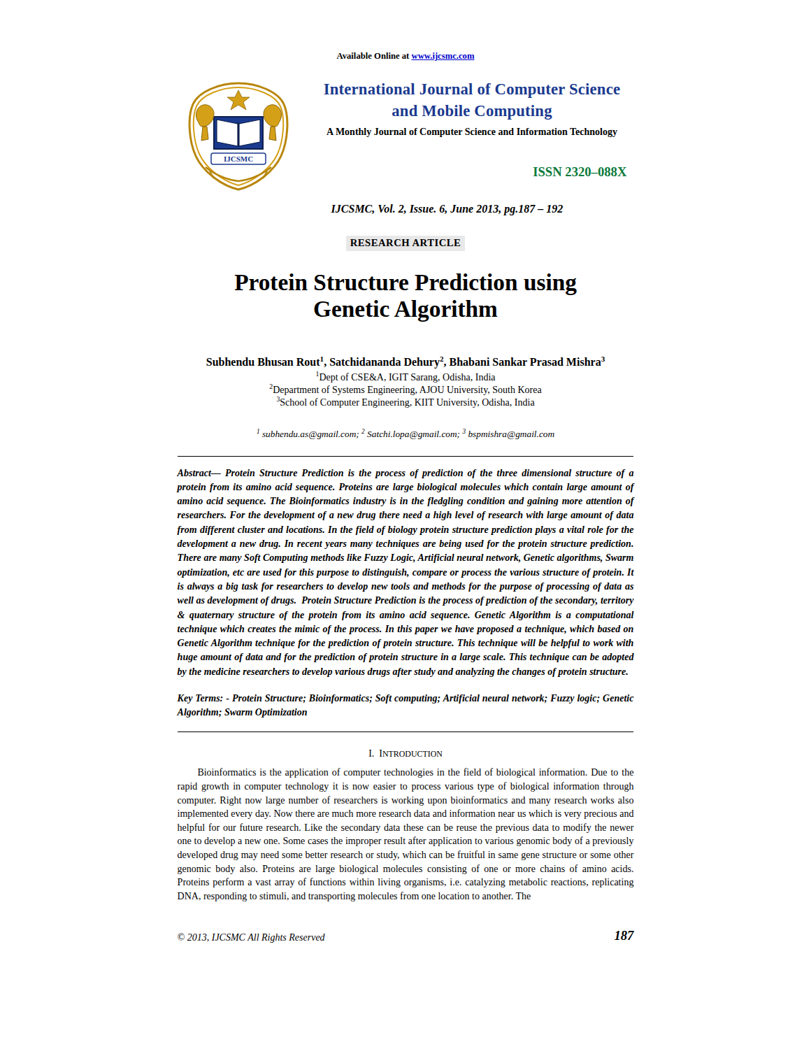Available Online at www.ijcsmc.com
IJCSMC
International Journal of Computer Science and Mobile Computing
A Monthly Journal of Computer Science and Information Technology
ISSN 2320–088X
IJCSMC, Vol. 2, Issue. 6, June 2013, pg.187 – 192
RESEARCH ARTICLE
Protein Structure Prediction using
Genetic Algorithm
Subhendu Bhusan Rout1, Satchidananda Dehury2, Bhabani Sankar Prasad Mishra3
1Dept of CSE&A, IGIT Sarang, Odisha, India
2Department of Systems Engineering, AJOU University, South Korea
3School of Computer Engineering, KIIT University, Odisha, India
1 subhendu.as@gmail.com; 2 Satchi.lopa@gmail.com; 3 bspmishra@gmail.com
Abstract— Protein Structure Prediction is the process of prediction of the three dimensional structure of a protein from its amino acid sequence. Proteins are large biological molecules which contain large amount of amino acid sequence. The Bioinformatics industry is in the fledgling condition and gaining more attention of researchers. For the development of a new drug there need a high level of research with large amount of data from different cluster and locations. In the field of biology protein structure prediction plays a vital role for the development a new drug. In recent years many techniques are being used for the protein structure prediction. There are many Soft Computing methods like Fuzzy Logic, Artificial neural network, Genetic algorithms, Swarm optimization, etc are used for this purpose to distinguish, compare or process the various structure of protein. It is always a big task for researchers to develop new tools and methods for the purpose of processing of data as well as development of drugs. Protein Structure Prediction is the process of prediction of the secondary, territory & quaternary structure of the protein from its amino acid sequence. Genetic Algorithm is a computational technique which creates the mimic of the process. In this paper we have proposed a technique, which based on Genetic Algorithm technique for the prediction of protein structure. This technique will be helpful to work with huge amount of data and for the prediction of protein structure in a large scale. This technique can be adopted by the medicine researchers to develop various drugs after study and analyzing the changes of protein structure.
Key Terms: - Protein Structure; Bioinformatics; Soft computing; Artificial neural network; Fuzzy logic; Genetic Algorithm; Swarm Optimization
I. INTRODUCTION
Bioinformatics is the application of computer technologies in the field of biological information. Due to the rapid growth in computer technology it is now easier to process various type of biological information through computer. Right now large number of researchers is working upon bioinformatics and many research works also implemented every day. Now there are much more research data and information near us which is very precious and helpful for our future research. Like the secondary data these can be reuse the previous data to modify the newer one to develop a new one. Some cases the improper result after application to various genomic body of a previously developed drug may need some better research or study, which can be fruitful in same gene structure or some other genomic body also. Proteins are large biological molecules consisting of one or more chains of amino acids. Proteins perform a vast array of functions within living organisms, i.e. catalyzing metabolic reactions, replicating DNA, responding to stimuli, and transporting molecules from one location to another. The
© 2013, IJCSMC All Rights Reserved
187